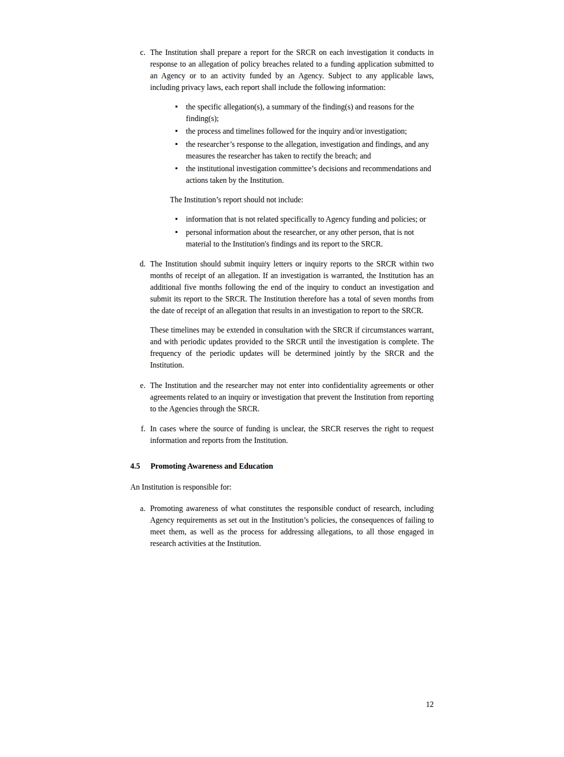The Institution shall prepare a report for the SRCR on each investigation it conducts in response to an allegation of policy breaches related to a funding application submitted to an Agency or to an activity funded by an Agency. Subject to any applicable laws, including privacy laws, each report shall include the following information:
the specific allegation(s), a summary of the finding(s) and reasons for the finding(s);
the process and timelines followed for the inquiry and/or investigation;
the researcher’s response to the allegation, investigation and findings, and any measures the researcher has taken to rectify the breach; and
the institutional investigation committee’s decisions and recommendations and actions taken by the Institution.
The Institution’s report should not include:
information that is not related specifically to Agency funding and policies; or
personal information about the researcher, or any other person, that is not material to the Institution's findings and its report to the SRCR.
The Institution should submit inquiry letters or inquiry reports to the SRCR within two months of receipt of an allegation. If an investigation is warranted, the Institution has an additional five months following the end of the inquiry to conduct an investigation and submit its report to the SRCR. The Institution therefore has a total of seven months from the date of receipt of an allegation that results in an investigation to report to the SRCR.
These timelines may be extended in consultation with the SRCR if circumstances warrant, and with periodic updates provided to the SRCR until the investigation is complete. The frequency of the periodic updates will be determined jointly by the SRCR and the Institution.
The Institution and the researcher may not enter into confidentiality agreements or other agreements related to an inquiry or investigation that prevent the Institution from reporting to the Agencies through the SRCR.
In cases where the source of funding is unclear, the SRCR reserves the right to request information and reports from the Institution.
4.5 Promoting Awareness and Education
An Institution is responsible for:
Promoting awareness of what constitutes the responsible conduct of research, including Agency requirements as set out in the Institution’s policies, the consequences of failing to meet them, as well as the process for addressing allegations, to all those engaged in research activities at the Institution.
12